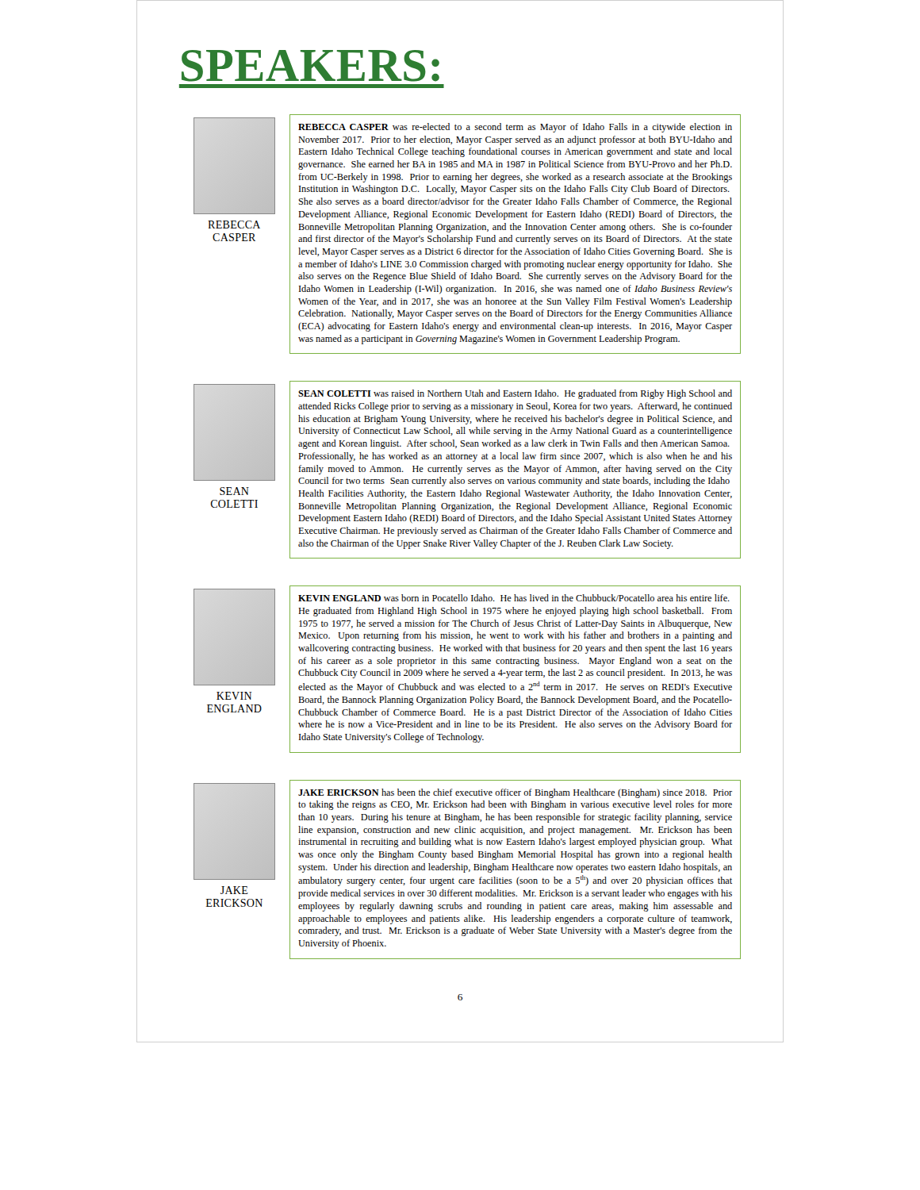SPEAKERS:
REBECCA
CASPER
REBECCA CASPER was re-elected to a second term as Mayor of Idaho Falls in a citywide election in November 2017. Prior to her election, Mayor Casper served as an adjunct professor at both BYU-Idaho and Eastern Idaho Technical College teaching foundational courses in American government and state and local governance. She earned her BA in 1985 and MA in 1987 in Political Science from BYU-Provo and her Ph.D. from UC-Berkely in 1998. Prior to earning her degrees, she worked as a research associate at the Brookings Institution in Washington D.C. Locally, Mayor Casper sits on the Idaho Falls City Club Board of Directors. She also serves as a board director/advisor for the Greater Idaho Falls Chamber of Commerce, the Regional Development Alliance, Regional Economic Development for Eastern Idaho (REDI) Board of Directors, the Bonneville Metropolitan Planning Organization, and the Innovation Center among others. She is co-founder and first director of the Mayor's Scholarship Fund and currently serves on its Board of Directors. At the state level, Mayor Casper serves as a District 6 director for the Association of Idaho Cities Governing Board. She is a member of Idaho's LINE 3.0 Commission charged with promoting nuclear energy opportunity for Idaho. She also serves on the Regence Blue Shield of Idaho Board. She currently serves on the Advisory Board for the Idaho Women in Leadership (I-Wil) organization. In 2016, she was named one of Idaho Business Review's Women of the Year, and in 2017, she was an honoree at the Sun Valley Film Festival Women's Leadership Celebration. Nationally, Mayor Casper serves on the Board of Directors for the Energy Communities Alliance (ECA) advocating for Eastern Idaho's energy and environmental clean-up interests. In 2016, Mayor Casper was named as a participant in Governing Magazine's Women in Government Leadership Program.
SEAN
COLETTI
SEAN COLETTI was raised in Northern Utah and Eastern Idaho. He graduated from Rigby High School and attended Ricks College prior to serving as a missionary in Seoul, Korea for two years. Afterward, he continued his education at Brigham Young University, where he received his bachelor's degree in Political Science, and University of Connecticut Law School, all while serving in the Army National Guard as a counterintelligence agent and Korean linguist. After school, Sean worked as a law clerk in Twin Falls and then American Samoa. Professionally, he has worked as an attorney at a local law firm since 2007, which is also when he and his family moved to Ammon. He currently serves as the Mayor of Ammon, after having served on the City Council for two terms Sean currently also serves on various community and state boards, including the Idaho Health Facilities Authority, the Eastern Idaho Regional Wastewater Authority, the Idaho Innovation Center, Bonneville Metropolitan Planning Organization, the Regional Development Alliance, Regional Economic Development Eastern Idaho (REDI) Board of Directors, and the Idaho Special Assistant United States Attorney Executive Chairman. He previously served as Chairman of the Greater Idaho Falls Chamber of Commerce and also the Chairman of the Upper Snake River Valley Chapter of the J. Reuben Clark Law Society.
KEVIN
ENGLAND
KEVIN ENGLAND was born in Pocatello Idaho. He has lived in the Chubbuck/Pocatello area his entire life. He graduated from Highland High School in 1975 where he enjoyed playing high school basketball. From 1975 to 1977, he served a mission for The Church of Jesus Christ of Latter-Day Saints in Albuquerque, New Mexico. Upon returning from his mission, he went to work with his father and brothers in a painting and wallcovering contracting business. He worked with that business for 20 years and then spent the last 16 years of his career as a sole proprietor in this same contracting business. Mayor England won a seat on the Chubbuck City Council in 2009 where he served a 4-year term, the last 2 as council president. In 2013, he was elected as the Mayor of Chubbuck and was elected to a 2nd term in 2017. He serves on REDI's Executive Board, the Bannock Planning Organization Policy Board, the Bannock Development Board, and the Pocatello-Chubbuck Chamber of Commerce Board. He is a past District Director of the Association of Idaho Cities where he is now a Vice-President and in line to be its President. He also serves on the Advisory Board for Idaho State University's College of Technology.
JAKE
ERICKSON
JAKE ERICKSON has been the chief executive officer of Bingham Healthcare (Bingham) since 2018. Prior to taking the reigns as CEO, Mr. Erickson had been with Bingham in various executive level roles for more than 10 years. During his tenure at Bingham, he has been responsible for strategic facility planning, service line expansion, construction and new clinic acquisition, and project management. Mr. Erickson has been instrumental in recruiting and building what is now Eastern Idaho's largest employed physician group. What was once only the Bingham County based Bingham Memorial Hospital has grown into a regional health system. Under his direction and leadership, Bingham Healthcare now operates two eastern Idaho hospitals, an ambulatory surgery center, four urgent care facilities (soon to be a 5th) and over 20 physician offices that provide medical services in over 30 different modalities. Mr. Erickson is a servant leader who engages with his employees by regularly dawning scrubs and rounding in patient care areas, making him assessable and approachable to employees and patients alike. His leadership engenders a corporate culture of teamwork, comradery, and trust. Mr. Erickson is a graduate of Weber State University with a Master's degree from the University of Phoenix.
6